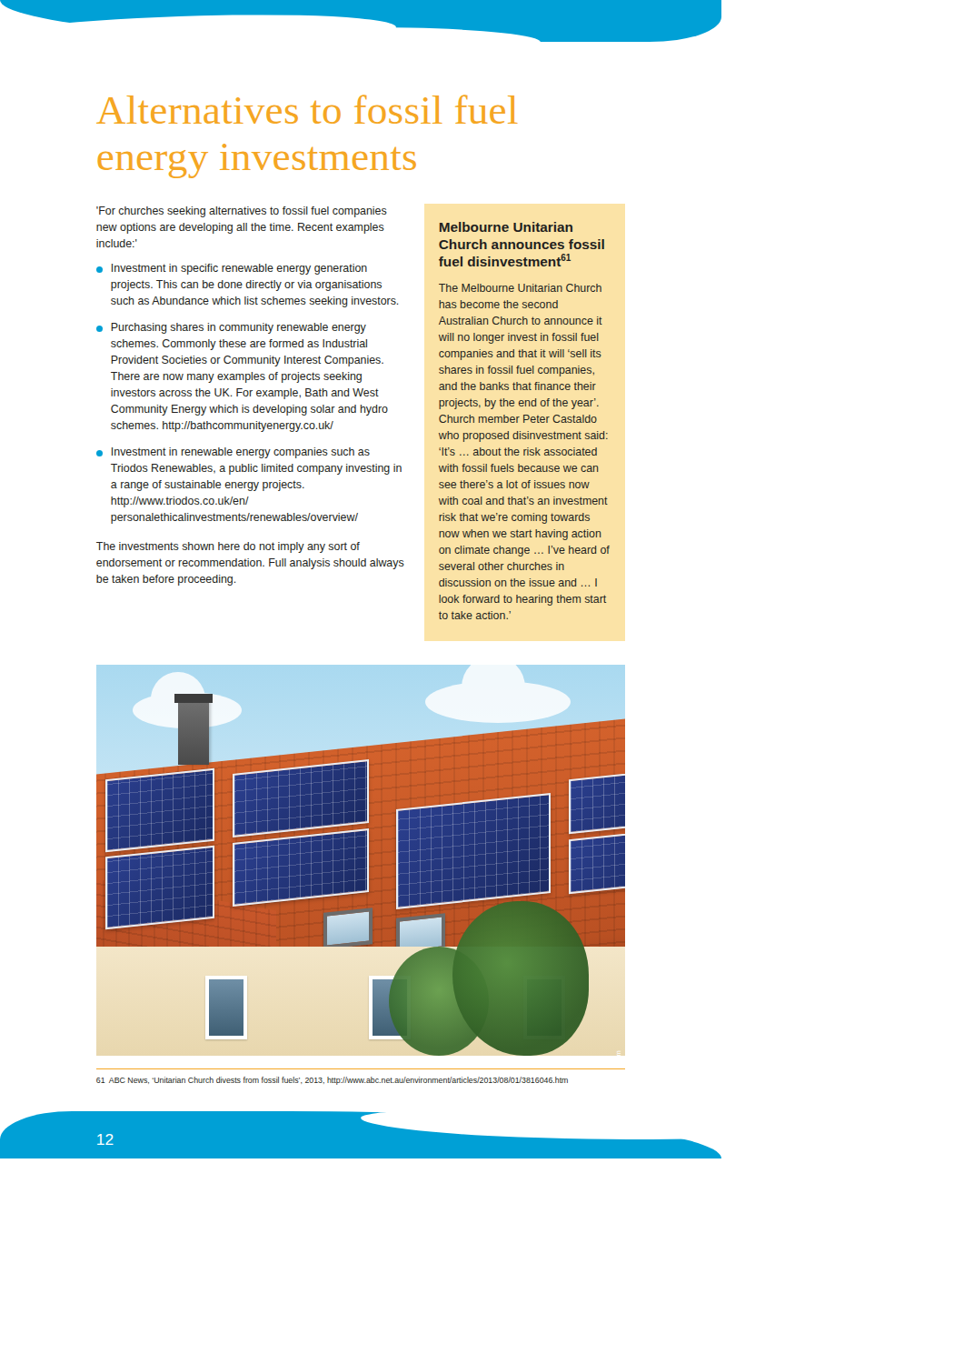Alternatives to fossil fuel
energy investments
'For churches seeking alternatives to fossil fuel companies new options are developing all the time. Recent examples include:'
Investment in specific renewable energy generation projects. This can be done directly or via organisations such as Abundance which list schemes seeking investors.
Purchasing shares in community renewable energy schemes. Commonly these are formed as Industrial Provident Societies or Community Interest Companies. There are now many examples of projects seeking investors across the UK. For example, Bath and West Community Energy which is developing solar and hydro schemes. http://bathcommunityenergy.co.uk/
Investment in renewable energy companies such as Triodos Renewables, a public limited company investing in a range of sustainable energy projects.
http://www.triodos.co.uk/en/
personalethicalinvestments/renewables/overview/
The investments shown here do not imply any sort of endorsement or recommendation. Full analysis should always be taken before proceeding.
Melbourne Unitarian Church announces fossil fuel disinvestment61
The Melbourne Unitarian Church has become the second Australian Church to announce it will no longer invest in fossil fuel companies and that it will ‘sell its shares in fossil fuel companies, and the banks that finance their projects, by the end of the year’. Church member Peter Castaldo who proposed disinvestment said: ‘It’s … about the risk associated with fossil fuels because we can see there’s a lot of issues now with coal and that’s an investment risk that we’re coming towards now when we start having action on climate change … I’ve heard of several other churches in discussion on the issue and … I look forward to hearing them start to take action.’
Photo: Markus Gann/Dreamstime.com
61 ABC News, ‘Unitarian Church divests from fossil fuels’, 2013, http://www.abc.net.au/environment/articles/2013/08/01/3816046.htm
12